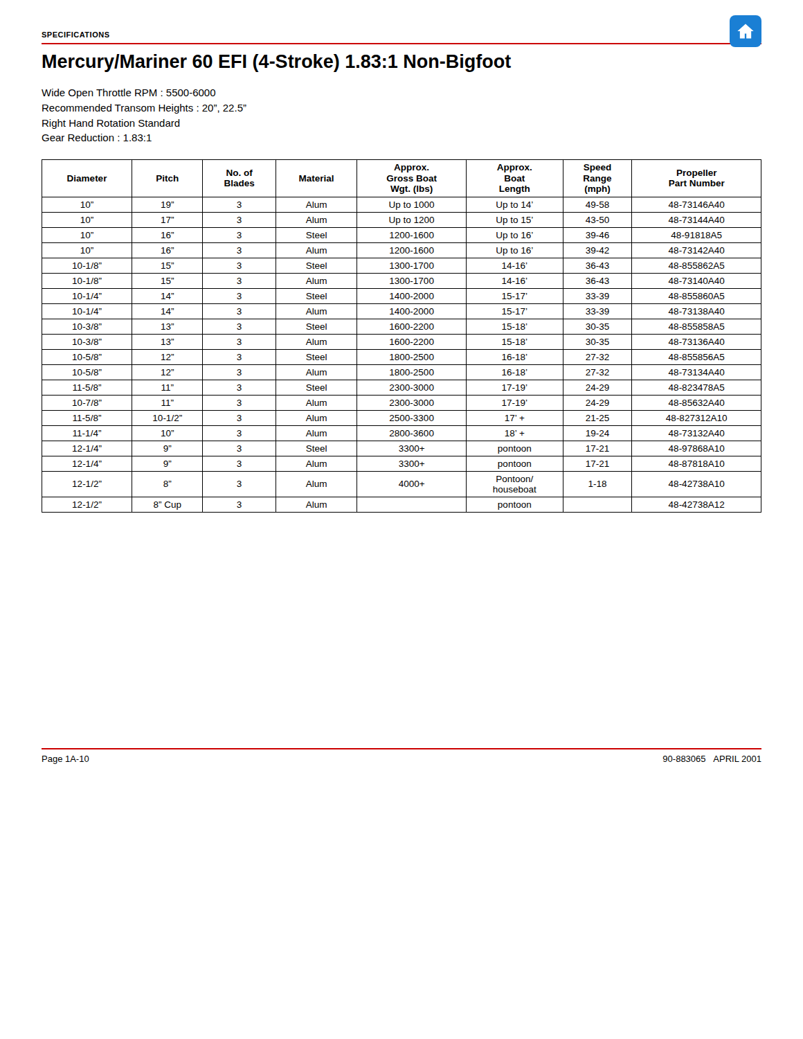SPECIFICATIONS
Mercury/Mariner 60 EFI (4-Stroke) 1.83:1 Non-Bigfoot
Wide Open Throttle RPM : 5500-6000
Recommended Transom Heights : 20”, 22.5”
Right Hand Rotation Standard
Gear Reduction : 1.83:1
Propeller selection chart
| Diameter | Pitch | No. of Blades | Material | Approx. Gross Boat Wgt. (lbs) | Approx. Boat Length | Speed Range (mph) | Propeller Part Number |
| --- | --- | --- | --- | --- | --- | --- | --- |
| 10” | 19” | 3 | Alum | Up to 1000 | Up to 14’ | 49-58 | 48-73146A40 |
| 10” | 17” | 3 | Alum | Up to 1200 | Up to 15’ | 43-50 | 48-73144A40 |
| 10” | 16” | 3 | Steel | 1200-1600 | Up to 16’ | 39-46 | 48-91818A5 |
| 10” | 16” | 3 | Alum | 1200-1600 | Up to 16’ | 39-42 | 48-73142A40 |
| 10-1/8” | 15” | 3 | Steel | 1300-1700 | 14-16’ | 36-43 | 48-855862A5 |
| 10-1/8” | 15” | 3 | Alum | 1300-1700 | 14-16’ | 36-43 | 48-73140A40 |
| 10-1/4” | 14” | 3 | Steel | 1400-2000 | 15-17’ | 33-39 | 48-855860A5 |
| 10-1/4” | 14” | 3 | Alum | 1400-2000 | 15-17’ | 33-39 | 48-73138A40 |
| 10-3/8” | 13” | 3 | Steel | 1600-2200 | 15-18’ | 30-35 | 48-855858A5 |
| 10-3/8” | 13” | 3 | Alum | 1600-2200 | 15-18’ | 30-35 | 48-73136A40 |
| 10-5/8” | 12” | 3 | Steel | 1800-2500 | 16-18’ | 27-32 | 48-855856A5 |
| 10-5/8” | 12” | 3 | Alum | 1800-2500 | 16-18’ | 27-32 | 48-73134A40 |
| 11-5/8” | 11” | 3 | Steel | 2300-3000 | 17-19’ | 24-29 | 48-823478A5 |
| 10-7/8” | 11” | 3 | Alum | 2300-3000 | 17-19’ | 24-29 | 48-85632A40 |
| 11-5/8” | 10-1/2” | 3 | Alum | 2500-3300 | 17’ + | 21-25 | 48-827312A10 |
| 11-1/4” | 10” | 3 | Alum | 2800-3600 | 18’ + | 19-24 | 48-73132A40 |
| 12-1/4” | 9” | 3 | Steel | 3300+ | pontoon | 17-21 | 48-97868A10 |
| 12-1/4” | 9” | 3 | Alum | 3300+ | pontoon | 17-21 | 48-87818A10 |
| 12-1/2” | 8” | 3 | Alum | 4000+ | Pontoon/ houseboat | 1-18 | 48-42738A10 |
| 12-1/2” | 8” Cup | 3 | Alum | | pontoon | | 48-42738A12 |
Page 1A-10 90-883065 APRIL 2001